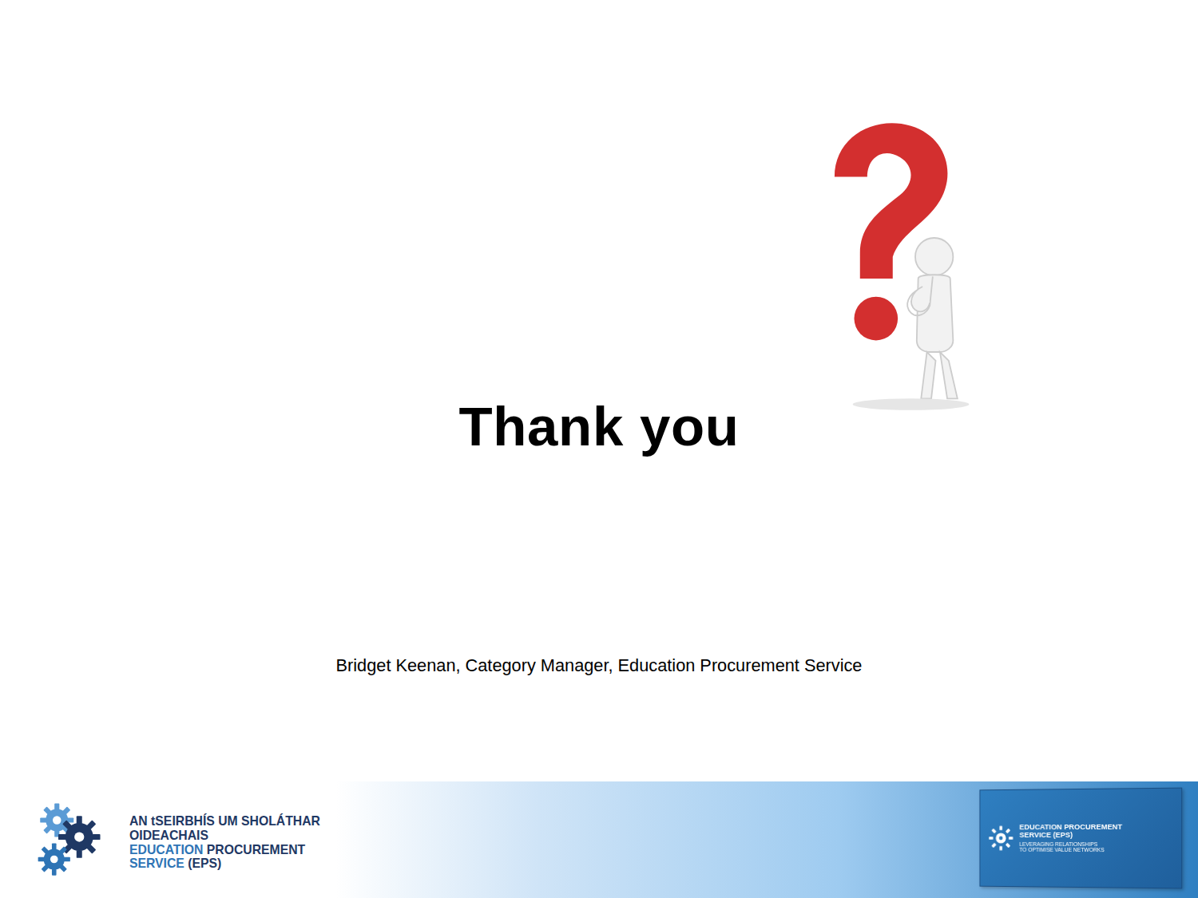Red question mark with a white 3D figure leaning against it
Thank you
Bridget Keenan, Category Manager, Education Procurement Service
Interlocking gears
AN tSEIRBHÍS UM SHOLÁTHAR
OIDEACHAIS
EDUCATION PROCUREMENT
SERVICE (EPS)
Gear icon
EDUCATION PROCUREMENT
SERVICE (EPS) LEVERAGING RELATIONSHIPS
TO OPTIMISE VALUE NETWORKS